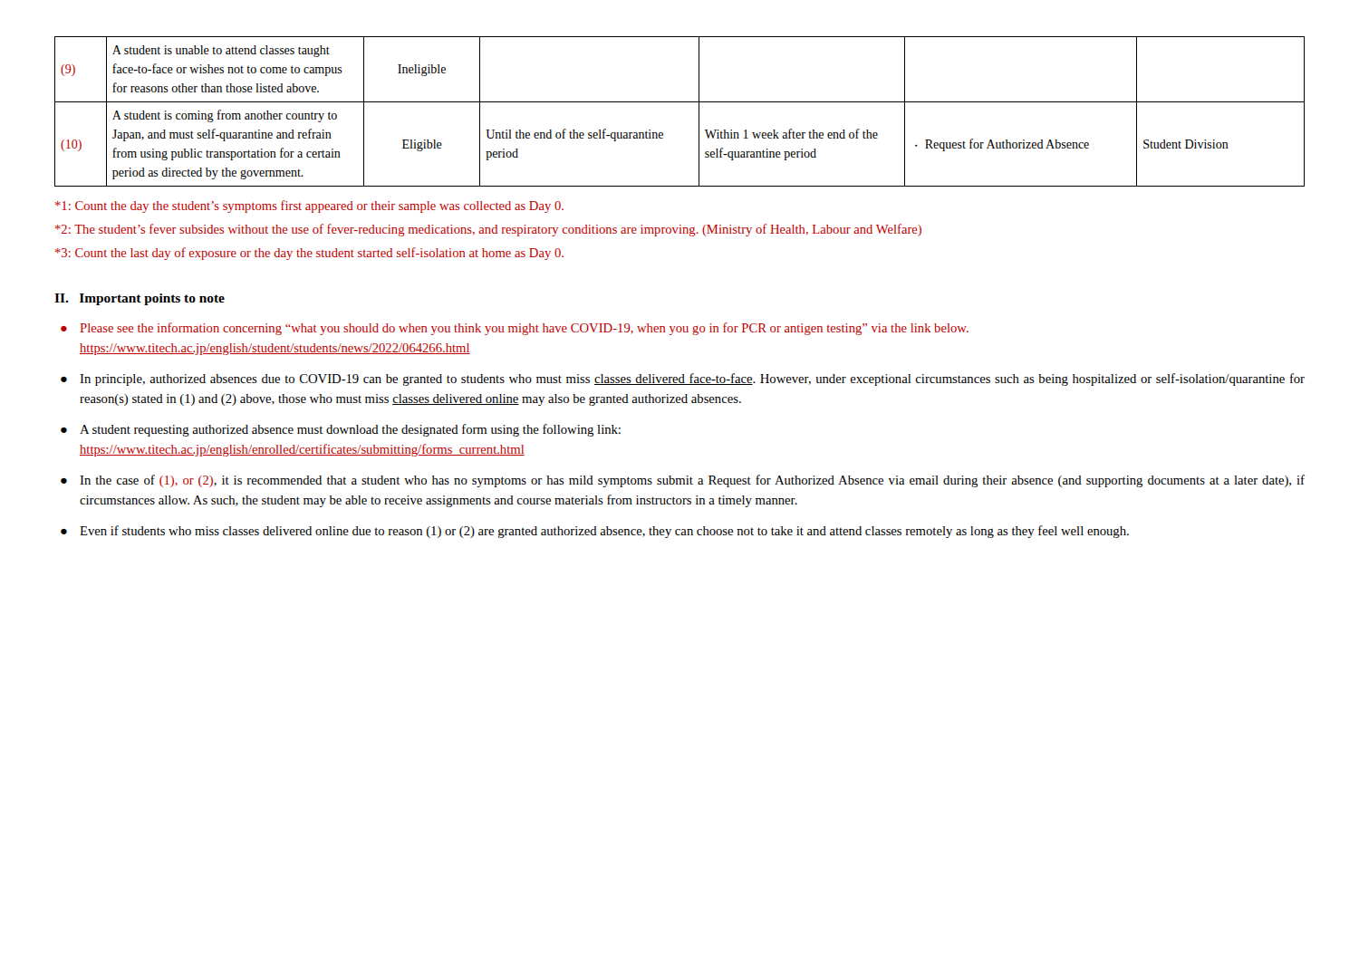| (9) | A student is unable to attend classes taught face-to-face or wishes not to come to campus for reasons other than those listed above. | Ineligible | | | | |
| (10) | A student is coming from another country to Japan, and must self-quarantine and refrain from using public transportation for a certain period as directed by the government. | Eligible | Until the end of the self-quarantine period | Within 1 week after the end of the self-quarantine period | ・ Request for Authorized Absence | Student Division |
*1: Count the day the student’s symptoms first appeared or their sample was collected as Day 0.
*2: The student’s fever subsides without the use of fever-reducing medications, and respiratory conditions are improving. (Ministry of Health, Labour and Welfare)
*3: Count the last day of exposure or the day the student started self-isolation at home as Day 0.
II. Important points to note
Please see the information concerning “what you should do when you think you might have COVID-19, when you go in for PCR or antigen testing” via the link below.
https://www.titech.ac.jp/english/student/students/news/2022/064266.html
In principle, authorized absences due to COVID-19 can be granted to students who must miss classes delivered face-to-face. However, under exceptional circumstances such as being hospitalized or self-isolation/quarantine for reason(s) stated in (1) and (2) above, those who must miss classes delivered online may also be granted authorized absences.
A student requesting authorized absence must download the designated form using the following link:
https://www.titech.ac.jp/english/enrolled/certificates/submitting/forms_current.html
In the case of (1), or (2), it is recommended that a student who has no symptoms or has mild symptoms submit a Request for Authorized Absence via email during their absence (and supporting documents at a later date), if circumstances allow. As such, the student may be able to receive assignments and course materials from instructors in a timely manner.
Even if students who miss classes delivered online due to reason (1) or (2) are granted authorized absence, they can choose not to take it and attend classes remotely as long as they feel well enough.